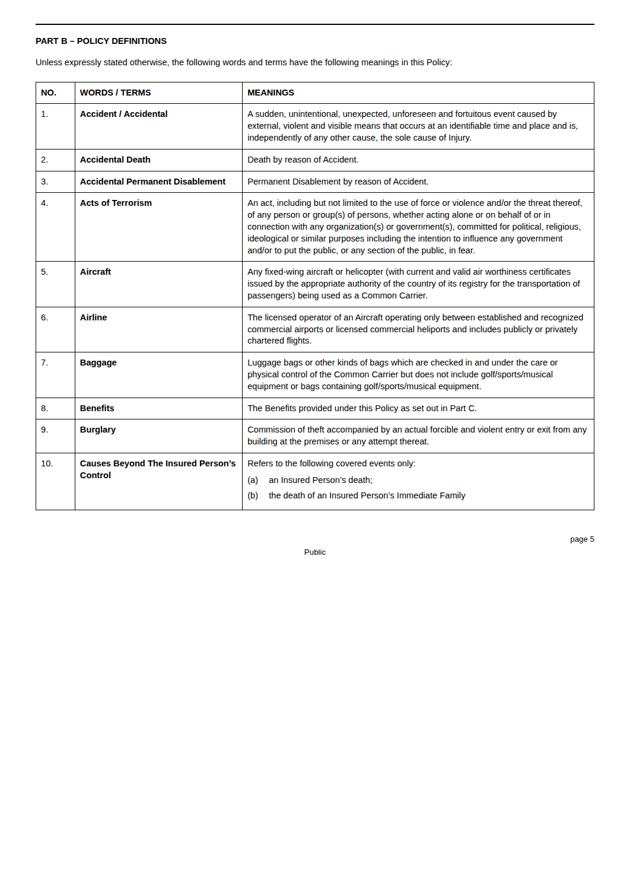PART B – POLICY DEFINITIONS
Unless expressly stated otherwise, the following words and terms have the following meanings in this Policy:
| NO. | WORDS / TERMS | MEANINGS |
| --- | --- | --- |
| 1. | Accident / Accidental | A sudden, unintentional, unexpected, unforeseen and fortuitous event caused by external, violent and visible means that occurs at an identifiable time and place and is, independently of any other cause, the sole cause of Injury. |
| 2. | Accidental Death | Death by reason of Accident. |
| 3. | Accidental Permanent Disablement | Permanent Disablement by reason of Accident. |
| 4. | Acts of Terrorism | An act, including but not limited to the use of force or violence and/or the threat thereof, of any person or group(s) of persons, whether acting alone or on behalf of or in connection with any organization(s) or government(s), committed for political, religious, ideological or similar purposes including the intention to influence any government and/or to put the public, or any section of the public, in fear. |
| 5. | Aircraft | Any fixed-wing aircraft or helicopter (with current and valid air worthiness certificates issued by the appropriate authority of the country of its registry for the transportation of passengers) being used as a Common Carrier. |
| 6. | Airline | The licensed operator of an Aircraft operating only between established and recognized commercial airports or licensed commercial heliports and includes publicly or privately chartered flights. |
| 7. | Baggage | Luggage bags or other kinds of bags which are checked in and under the care or physical control of the Common Carrier but does not include golf/sports/musical equipment or bags containing golf/sports/musical equipment. |
| 8. | Benefits | The Benefits provided under this Policy as set out in Part C. |
| 9. | Burglary | Commission of theft accompanied by an actual forcible and violent entry or exit from any building at the premises or any attempt thereat. |
| 10. | Causes Beyond The Insured Person’s Control | Refers to the following covered events only: (a) an Insured Person’s death; (b) the death of an Insured Person’s Immediate Family |
page 5
Public